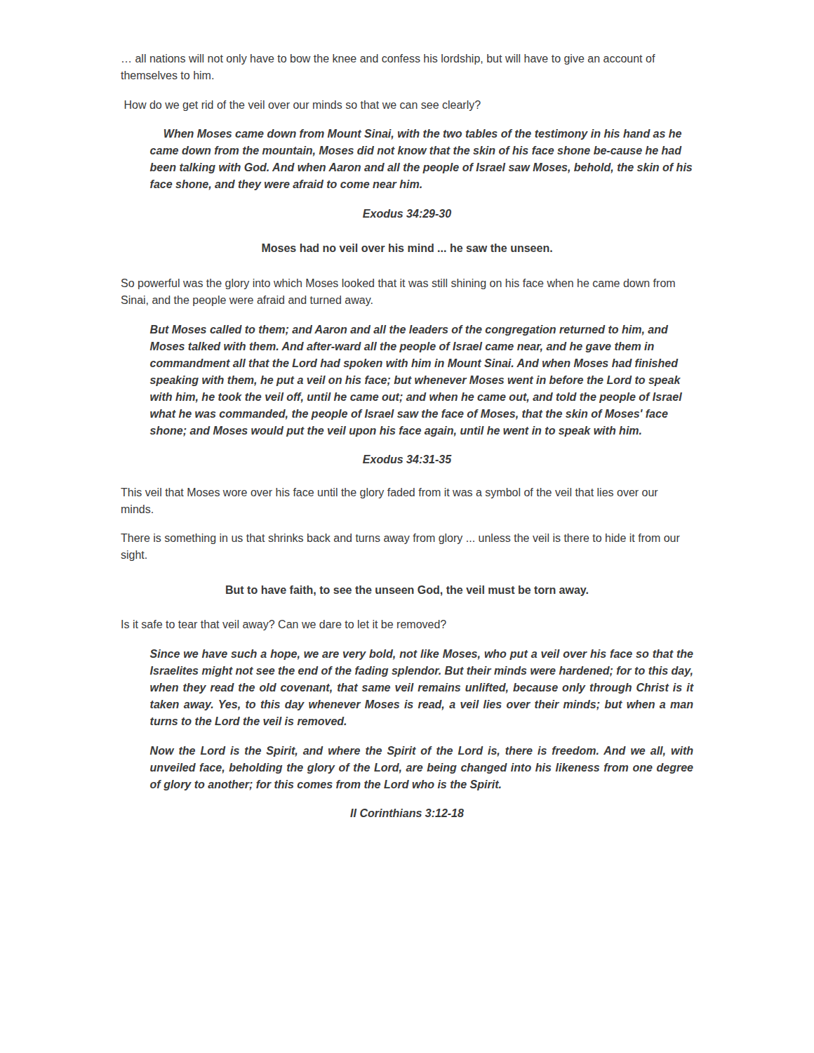… all nations will not only have to bow the knee and confess his lordship, but will have to give an account of themselves to him.
How do we get rid of the veil over our minds so that we can see clearly?
When Moses came down from Mount Sinai, with the two tables of the testimony in his hand as he came down from the mountain, Moses did not know that the skin of his face shone be-cause he had been talking with God. And when Aaron and all the people of Israel saw Moses, behold, the skin of his face shone, and they were afraid to come near him.
Exodus 34:29-30
Moses had no veil over his mind ... he saw the unseen.
So powerful was the glory into which Moses looked that it was still shining on his face when he came down from Sinai, and the people were afraid and turned away.
But Moses called to them; and Aaron and all the leaders of the congregation returned to him, and Moses talked with them. And after-ward all the people of Israel came near, and he gave them in commandment all that the Lord had spoken with him in Mount Sinai. And when Moses had finished speaking with them, he put a veil on his face; but whenever Moses went in before the Lord to speak with him, he took the veil off, until he came out; and when he came out, and told the people of Israel what he was commanded, the people of Israel saw the face of Moses, that the skin of Moses' face shone; and Moses would put the veil upon his face again, until he went in to speak with him.
Exodus 34:31-35
This veil that Moses wore over his face until the glory faded from it was a symbol of the veil that lies over our minds.
There is something in us that shrinks back and turns away from glory ... unless the veil is there to hide it from our sight.
But to have faith, to see the unseen God, the veil must be torn away.
Is it safe to tear that veil away? Can we dare to let it be removed?
Since we have such a hope, we are very bold, not like Moses, who put a veil over his face so that the Israelites might not see the end of the fading splendor. But their minds were hardened; for to this day, when they read the old covenant, that same veil remains unlifted, because only through Christ is it taken away. Yes, to this day whenever Moses is read, a veil lies over their minds; but when a man turns to the Lord the veil is removed.
Now the Lord is the Spirit, and where the Spirit of the Lord is, there is freedom. And we all, with unveiled face, beholding the glory of the Lord, are being changed into his likeness from one degree of glory to another; for this comes from the Lord who is the Spirit.
II Corinthians 3:12-18